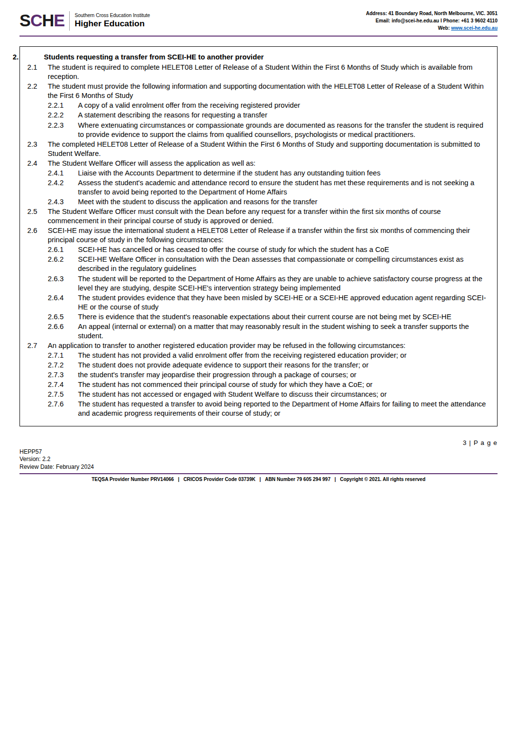SCHE
Southern Cross Education Institute
Higher Education
Address: 41 Boundary Road, North Melbourne, VIC. 3051
Email: info@scei-he.edu.au I Phone: +61 3 9602 4110
Web: www.scei-he.edu.au
Students requesting a transfer from SCEI-HE to another provider
The student is required to complete HELET08 Letter of Release of a Student Within the First 6 Months of Study which is available from reception.
The student must provide the following information and supporting documentation with the HELET08 Letter of Release of a Student Within the First 6 Months of Study
A copy of a valid enrolment offer from the receiving registered provider
A statement describing the reasons for requesting a transfer
Where extenuating circumstances or compassionate grounds are documented as reasons for the transfer the student is required to provide evidence to support the claims from qualified counsellors, psychologists or medical practitioners.
The completed HELET08 Letter of Release of a Student Within the First 6 Months of Study and supporting documentation is submitted to Student Welfare.
The Student Welfare Officer will assess the application as well as:
Liaise with the Accounts Department to determine if the student has any outstanding tuition fees
Assess the student's academic and attendance record to ensure the student has met these requirements and is not seeking a transfer to avoid being reported to the Department of Home Affairs
Meet with the student to discuss the application and reasons for the transfer
The Student Welfare Officer must consult with the Dean before any request for a transfer within the first six months of course commencement in their principal course of study is approved or denied.
SCEI-HE may issue the international student a HELET08 Letter of Release if a transfer within the first six months of commencing their principal course of study in the following circumstances:
SCEI-HE has cancelled or has ceased to offer the course of study for which the student has a CoE
SCEI-HE Welfare Officer in consultation with the Dean assesses that compassionate or compelling circumstances exist as described in the regulatory guidelines
The student will be reported to the Department of Home Affairs as they are unable to achieve satisfactory course progress at the level they are studying, despite SCEI-HE's intervention strategy being implemented
The student provides evidence that they have been misled by SCEI-HE or a SCEI-HE approved education agent regarding SCEI-HE or the course of study
There is evidence that the student's reasonable expectations about their current course are not being met by SCEI-HE
An appeal (internal or external) on a matter that may reasonably result in the student wishing to seek a transfer supports the student.
An application to transfer to another registered education provider may be refused in the following circumstances:
The student has not provided a valid enrolment offer from the receiving registered education provider; or
The student does not provide adequate evidence to support their reasons for the transfer; or
the student's transfer may jeopardise their progression through a package of courses; or
The student has not commenced their principal course of study for which they have a CoE; or
The student has not accessed or engaged with Student Welfare to discuss their circumstances; or
The student has requested a transfer to avoid being reported to the Department of Home Affairs for failing to meet the attendance and academic progress requirements of their course of study; or
3 | P a g e
HEPP57
Version: 2.2
Review Date: February 2024
TEQSA Provider Number PRV14066 | CRICOS Provider Code 03739K | ABN Number 79 605 294 997 | Copyright © 2021. All rights reserved